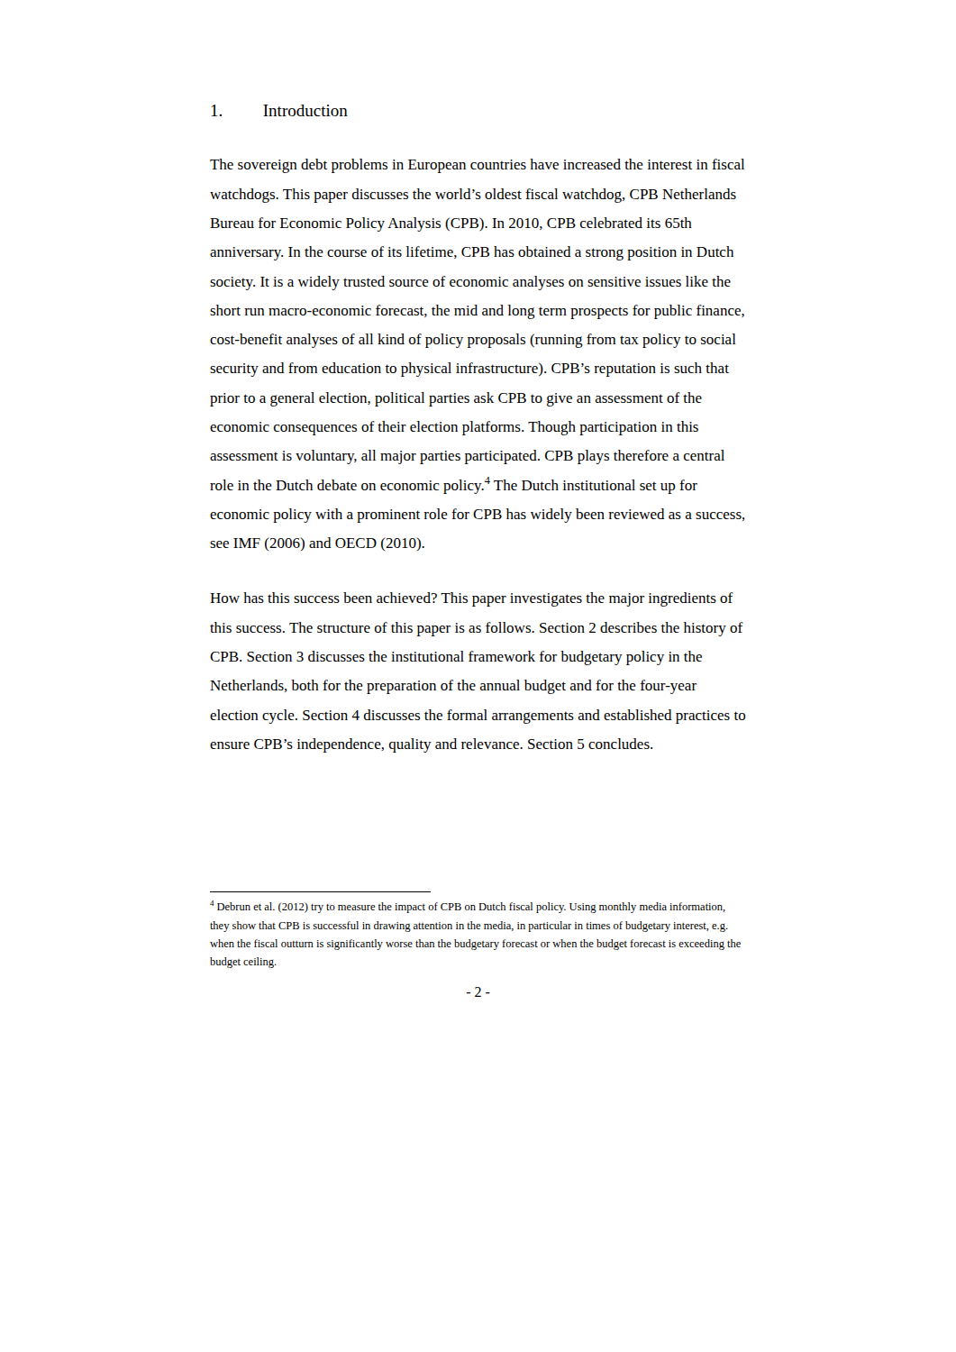1. Introduction
The sovereign debt problems in European countries have increased the interest in fiscal watchdogs. This paper discusses the world’s oldest fiscal watchdog, CPB Netherlands Bureau for Economic Policy Analysis (CPB). In 2010, CPB celebrated its 65th anniversary. In the course of its lifetime, CPB has obtained a strong position in Dutch society. It is a widely trusted source of economic analyses on sensitive issues like the short run macro-economic forecast, the mid and long term prospects for public finance, cost-benefit analyses of all kind of policy proposals (running from tax policy to social security and from education to physical infrastructure). CPB’s reputation is such that prior to a general election, political parties ask CPB to give an assessment of the economic consequences of their election platforms. Though participation in this assessment is voluntary, all major parties participated. CPB plays therefore a central role in the Dutch debate on economic policy.4 The Dutch institutional set up for economic policy with a prominent role for CPB has widely been reviewed as a success, see IMF (2006) and OECD (2010).
How has this success been achieved? This paper investigates the major ingredients of this success. The structure of this paper is as follows. Section 2 describes the history of CPB. Section 3 discusses the institutional framework for budgetary policy in the Netherlands, both for the preparation of the annual budget and for the four-year election cycle. Section 4 discusses the formal arrangements and established practices to ensure CPB’s independence, quality and relevance. Section 5 concludes.
4 Debrun et al. (2012) try to measure the impact of CPB on Dutch fiscal policy. Using monthly media information, they show that CPB is successful in drawing attention in the media, in particular in times of budgetary interest, e.g. when the fiscal outturn is significantly worse than the budgetary forecast or when the budget forecast is exceeding the budget ceiling.
- 2 -